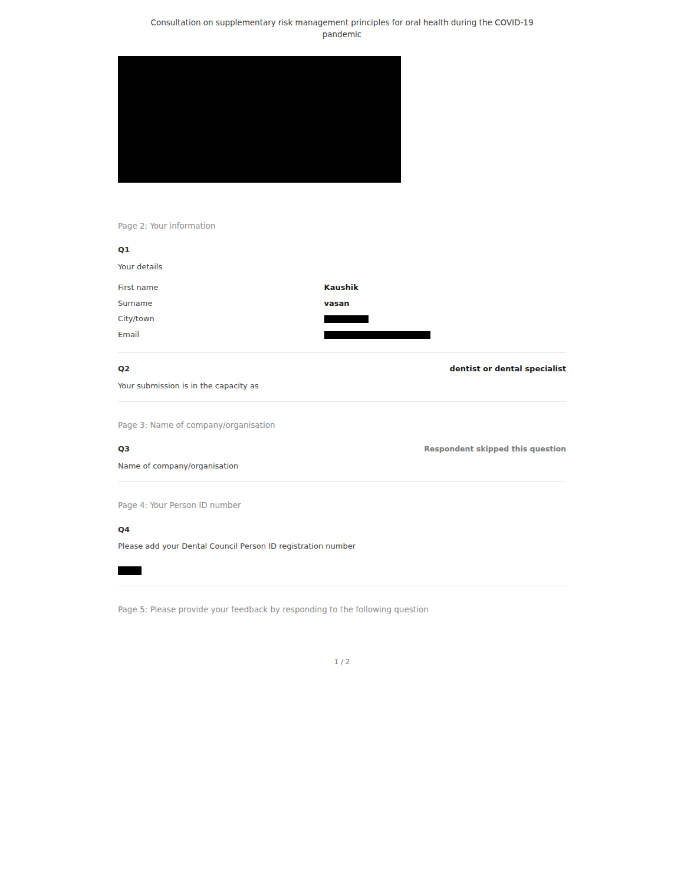Consultation on supplementary risk management principles for oral health during the COVID-19
pandemic
Page 2: Your information
Q1
Your details
| First name | Kaushik |
| Surname | vasan |
| City/town | |
| Email | |
Q2dentist or dental specialist
Your submission is in the capacity as
Page 3: Name of company/organisation
Q3Respondent skipped this question
Name of company/organisation
Page 4: Your Person ID number
Q4
Please add your Dental Council Person ID registration number
Page 5: Please provide your feedback by responding to the following question
1 / 2